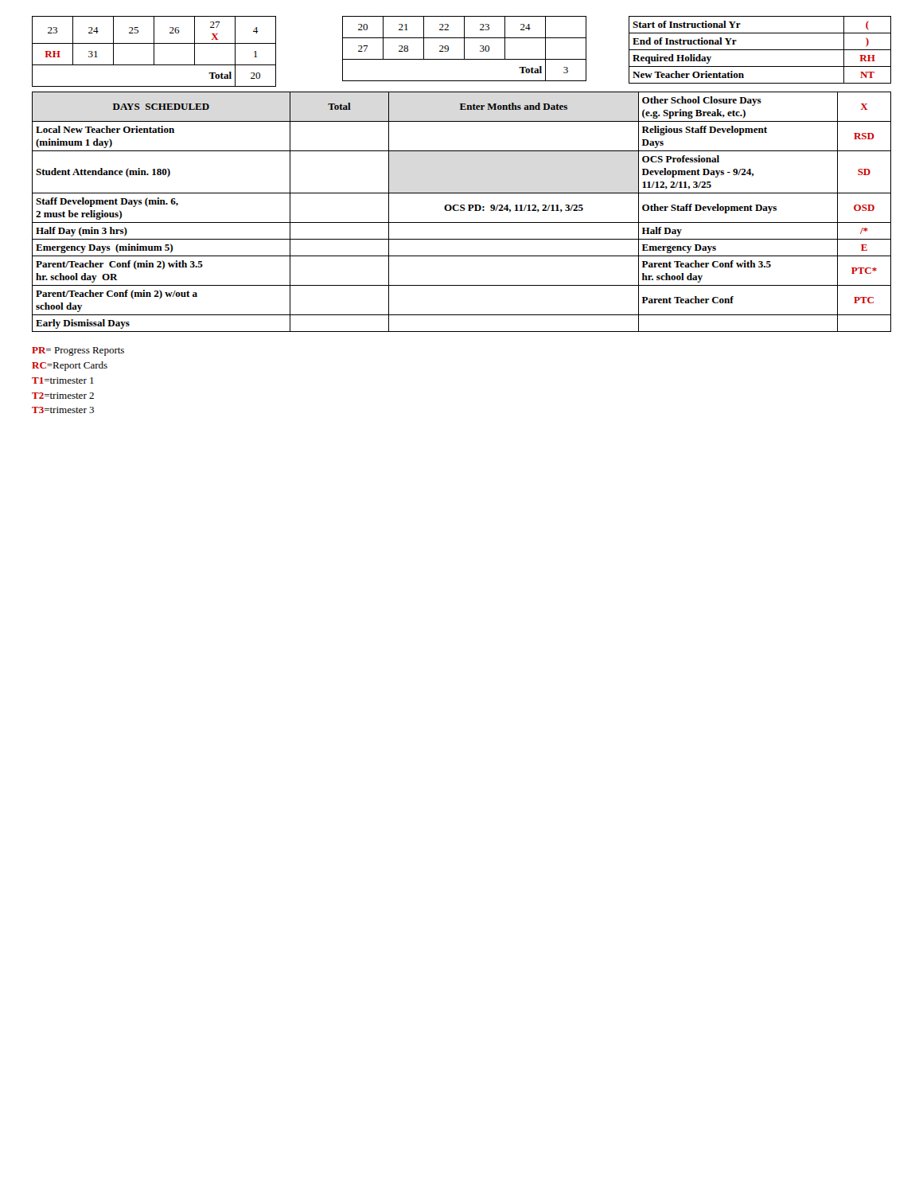| / 23 / 24 / 25 / 26 / 27 X / 4 / / RH / 31 / / / / 1 / / Total / 20 / | | / 20 / 21 / 22 / 23 / 24 / / / 27 / 28 / 29 / 30 / / / / Total / 3 / | | / Start of Instructional Yr / ( / / End of Instructional Yr / ) / / Required Holiday / RH / / New Teacher Orientation / NT / |
| DAYS SCHEDULED | Total | Enter Months and Dates | Other School Closure Days (e.g. Spring Break, etc.) | X |
| Local New Teacher Orientation (minimum 1 day) | | | Religious Staff Development Days | RSD |
| Student Attendance (min. 180) | | | OCS Professional Development Days - 9/24, 11/12, 2/11, 3/25 | SD |
| Staff Development Days (min. 6, 2 must be religious) | | OCS PD: 9/24, 11/12, 2/11, 3/25 | Other Staff Development Days | OSD |
| Half Day (min 3 hrs) | | | Half Day | /* |
| Emergency Days (minimum 5) | | | Emergency Days | E |
| Parent/Teacher Conf (min 2) with 3.5 hr. school day OR | | | Parent Teacher Conf with 3.5 hr. school day | PTC* |
| Parent/Teacher Conf (min 2) w/out a school day | | | Parent Teacher Conf | PTC |
| Early Dismissal Days | | | | |
PR= Progress Reports
RC=Report Cards
T1=trimester 1
T2=trimester 2
T3=trimester 3